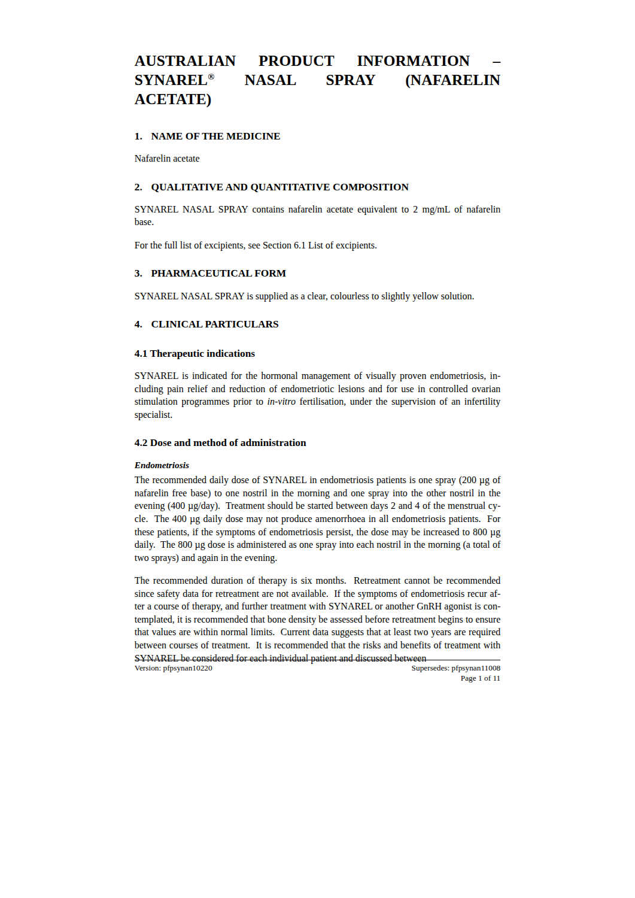AUSTRALIAN PRODUCT INFORMATION – SYNAREL® NASAL SPRAY (NAFARELIN ACETATE)
1. NAME OF THE MEDICINE
Nafarelin acetate
2. QUALITATIVE AND QUANTITATIVE COMPOSITION
SYNAREL NASAL SPRAY contains nafarelin acetate equivalent to 2 mg/mL of nafarelin base.
For the full list of excipients, see Section 6.1 List of excipients.
3. PHARMACEUTICAL FORM
SYNAREL NASAL SPRAY is supplied as a clear, colourless to slightly yellow solution.
4. CLINICAL PARTICULARS
4.1 Therapeutic indications
SYNAREL is indicated for the hormonal management of visually proven endometriosis, including pain relief and reduction of endometriotic lesions and for use in controlled ovarian stimulation programmes prior to in-vitro fertilisation, under the supervision of an infertility specialist.
4.2 Dose and method of administration
Endometriosis
The recommended daily dose of SYNAREL in endometriosis patients is one spray (200 µg of nafarelin free base) to one nostril in the morning and one spray into the other nostril in the evening (400 µg/day). Treatment should be started between days 2 and 4 of the menstrual cycle. The 400 µg daily dose may not produce amenorrhoea in all endometriosis patients. For these patients, if the symptoms of endometriosis persist, the dose may be increased to 800 µg daily. The 800 µg dose is administered as one spray into each nostril in the morning (a total of two sprays) and again in the evening.
The recommended duration of therapy is six months. Retreatment cannot be recommended since safety data for retreatment are not available. If the symptoms of endometriosis recur after a course of therapy, and further treatment with SYNAREL or another GnRH agonist is contemplated, it is recommended that bone density be assessed before retreatment begins to ensure that values are within normal limits. Current data suggests that at least two years are required between courses of treatment. It is recommended that the risks and benefits of treatment with SYNAREL be considered for each individual patient and discussed between
Version: pfpsynan10220 Supersedes: pfpsynan11008
Page 1 of 11